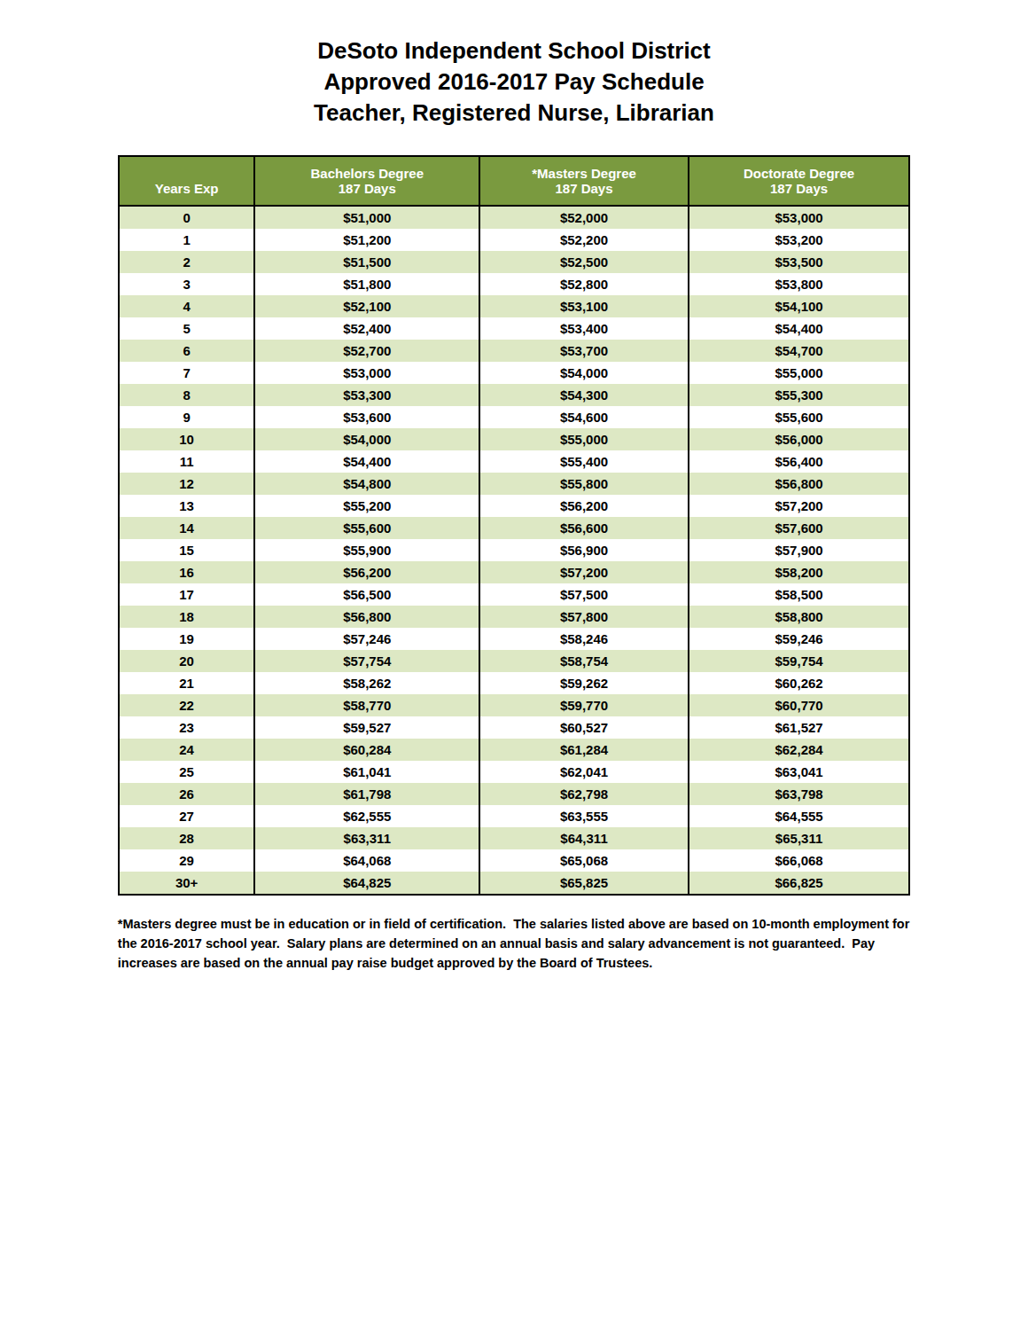DeSoto Independent School District
Approved 2016-2017 Pay Schedule
Teacher, Registered Nurse, Librarian
| Years Exp | Bachelors Degree 187 Days | *Masters Degree 187 Days | Doctorate Degree 187 Days |
| --- | --- | --- | --- |
| 0 | $51,000 | $52,000 | $53,000 |
| 1 | $51,200 | $52,200 | $53,200 |
| 2 | $51,500 | $52,500 | $53,500 |
| 3 | $51,800 | $52,800 | $53,800 |
| 4 | $52,100 | $53,100 | $54,100 |
| 5 | $52,400 | $53,400 | $54,400 |
| 6 | $52,700 | $53,700 | $54,700 |
| 7 | $53,000 | $54,000 | $55,000 |
| 8 | $53,300 | $54,300 | $55,300 |
| 9 | $53,600 | $54,600 | $55,600 |
| 10 | $54,000 | $55,000 | $56,000 |
| 11 | $54,400 | $55,400 | $56,400 |
| 12 | $54,800 | $55,800 | $56,800 |
| 13 | $55,200 | $56,200 | $57,200 |
| 14 | $55,600 | $56,600 | $57,600 |
| 15 | $55,900 | $56,900 | $57,900 |
| 16 | $56,200 | $57,200 | $58,200 |
| 17 | $56,500 | $57,500 | $58,500 |
| 18 | $56,800 | $57,800 | $58,800 |
| 19 | $57,246 | $58,246 | $59,246 |
| 20 | $57,754 | $58,754 | $59,754 |
| 21 | $58,262 | $59,262 | $60,262 |
| 22 | $58,770 | $59,770 | $60,770 |
| 23 | $59,527 | $60,527 | $61,527 |
| 24 | $60,284 | $61,284 | $62,284 |
| 25 | $61,041 | $62,041 | $63,041 |
| 26 | $61,798 | $62,798 | $63,798 |
| 27 | $62,555 | $63,555 | $64,555 |
| 28 | $63,311 | $64,311 | $65,311 |
| 29 | $64,068 | $65,068 | $66,068 |
| 30+ | $64,825 | $65,825 | $66,825 |
*Masters degree must be in education or in field of certification. The salaries listed above are based on 10-month employment for the 2016-2017 school year. Salary plans are determined on an annual basis and salary advancement is not guaranteed. Pay increases are based on the annual pay raise budget approved by the Board of Trustees.